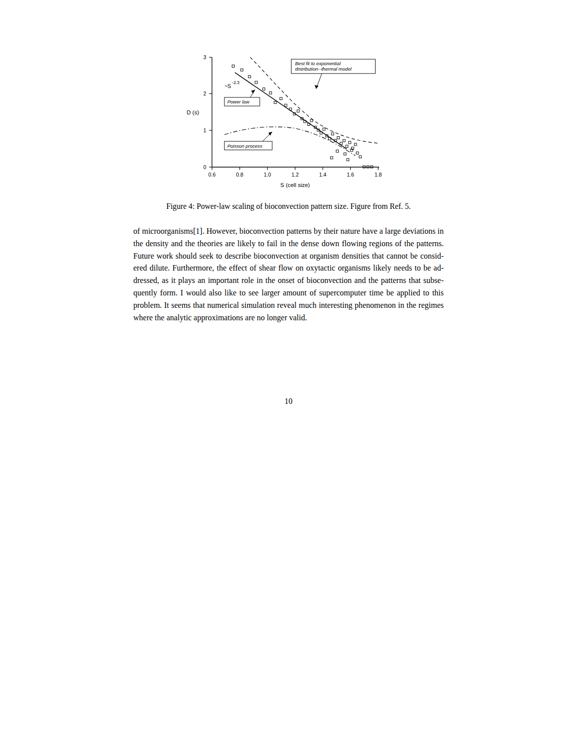0 1 2 3 0.6 0.8 1.0 1.2 1.4 1.6 1.8 D (s) S (cell size) Best fit to exponential distribution--thermal model ~S -2.3 Power law Poisson process
Figure 4: Power-law scaling of bioconvection pattern size. Figure from Ref. 5.
of microorganisms[1]. However, bioconvection patterns by their nature have a large deviations in the density and the theories are likely to fail in the dense down flowing regions of the patterns. Future work should seek to describe bioconvection at organism densities that cannot be considered dilute. Furthermore, the effect of shear flow on oxytactic organisms likely needs to be addressed, as it plays an important role in the onset of bioconvection and the patterns that subsequently form. I would also like to see larger amount of supercomputer time be applied to this problem. It seems that numerical simulation reveal much interesting phenomenon in the regimes where the analytic approximations are no longer valid.
10